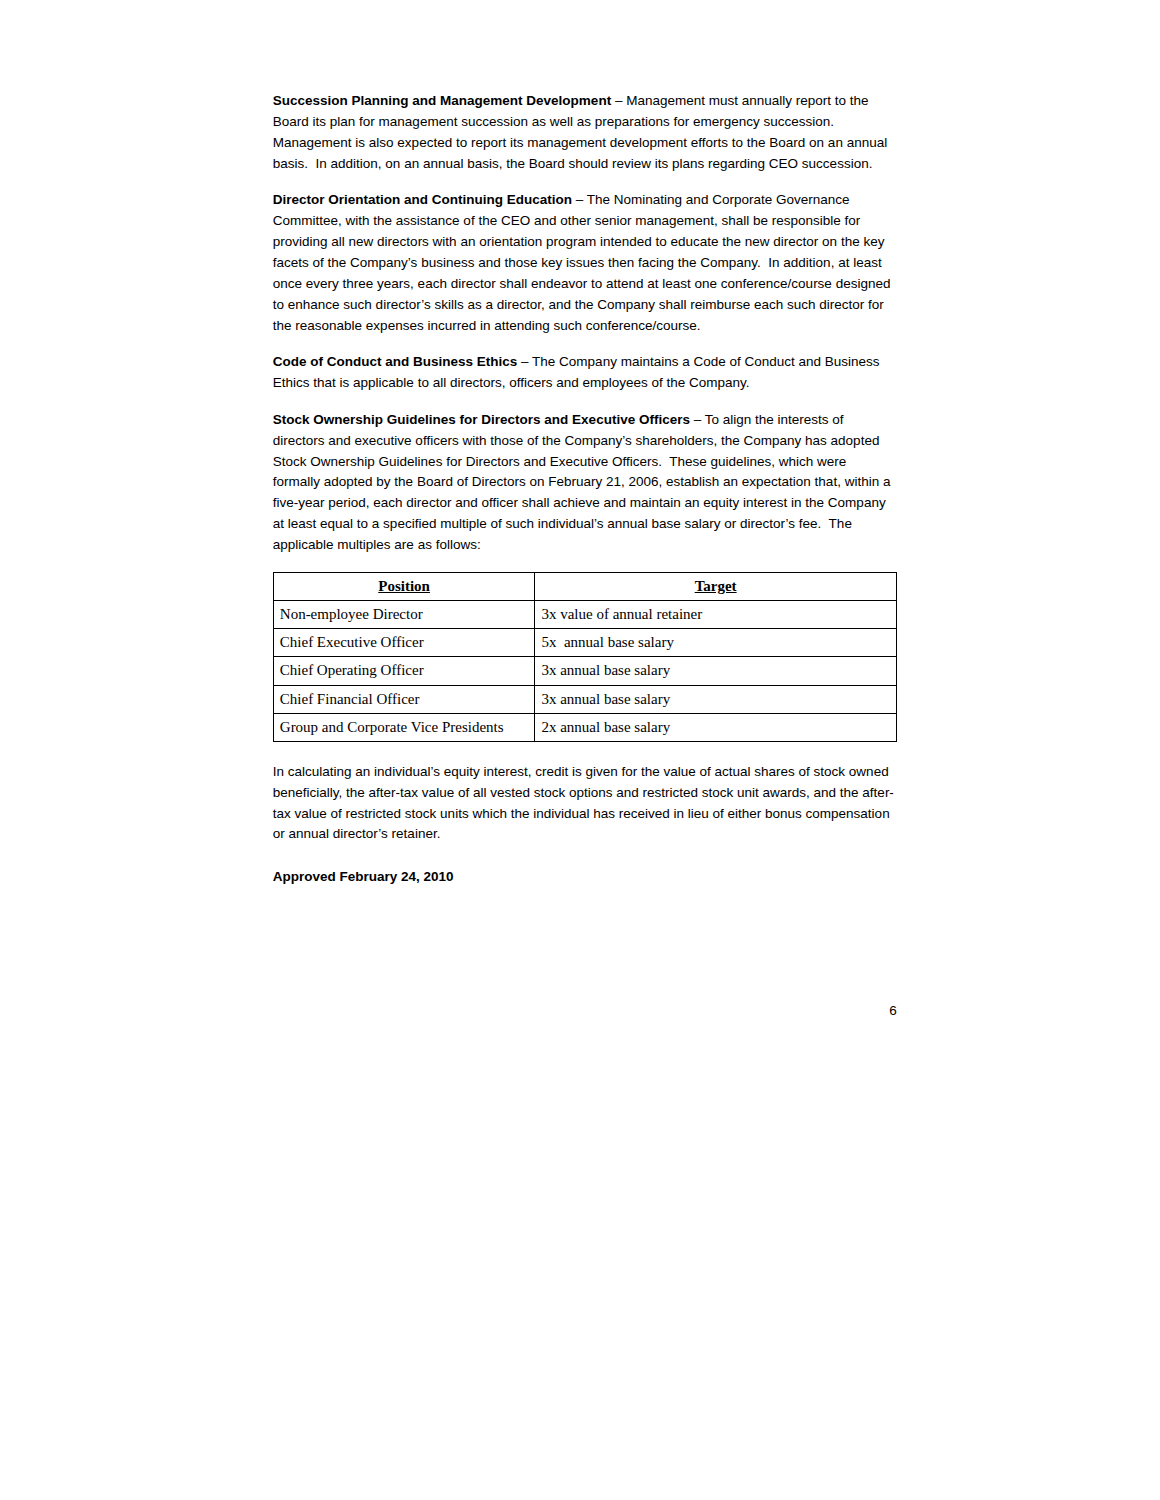Succession Planning and Management Development – Management must annually report to the Board its plan for management succession as well as preparations for emergency succession. Management is also expected to report its management development efforts to the Board on an annual basis. In addition, on an annual basis, the Board should review its plans regarding CEO succession.
Director Orientation and Continuing Education – The Nominating and Corporate Governance Committee, with the assistance of the CEO and other senior management, shall be responsible for providing all new directors with an orientation program intended to educate the new director on the key facets of the Company’s business and those key issues then facing the Company. In addition, at least once every three years, each director shall endeavor to attend at least one conference/course designed to enhance such director’s skills as a director, and the Company shall reimburse each such director for the reasonable expenses incurred in attending such conference/course.
Code of Conduct and Business Ethics – The Company maintains a Code of Conduct and Business Ethics that is applicable to all directors, officers and employees of the Company.
Stock Ownership Guidelines for Directors and Executive Officers – To align the interests of directors and executive officers with those of the Company’s shareholders, the Company has adopted Stock Ownership Guidelines for Directors and Executive Officers. These guidelines, which were formally adopted by the Board of Directors on February 21, 2006, establish an expectation that, within a five-year period, each director and officer shall achieve and maintain an equity interest in the Company at least equal to a specified multiple of such individual’s annual base salary or director’s fee. The applicable multiples are as follows:
| Position | Target |
| --- | --- |
| Non-employee Director | 3x value of annual retainer |
| Chief Executive Officer | 5x annual base salary |
| Chief Operating Officer | 3x annual base salary |
| Chief Financial Officer | 3x annual base salary |
| Group and Corporate Vice Presidents | 2x annual base salary |
In calculating an individual’s equity interest, credit is given for the value of actual shares of stock owned beneficially, the after-tax value of all vested stock options and restricted stock unit awards, and the after-tax value of restricted stock units which the individual has received in lieu of either bonus compensation or annual director’s retainer.
Approved February 24, 2010
6